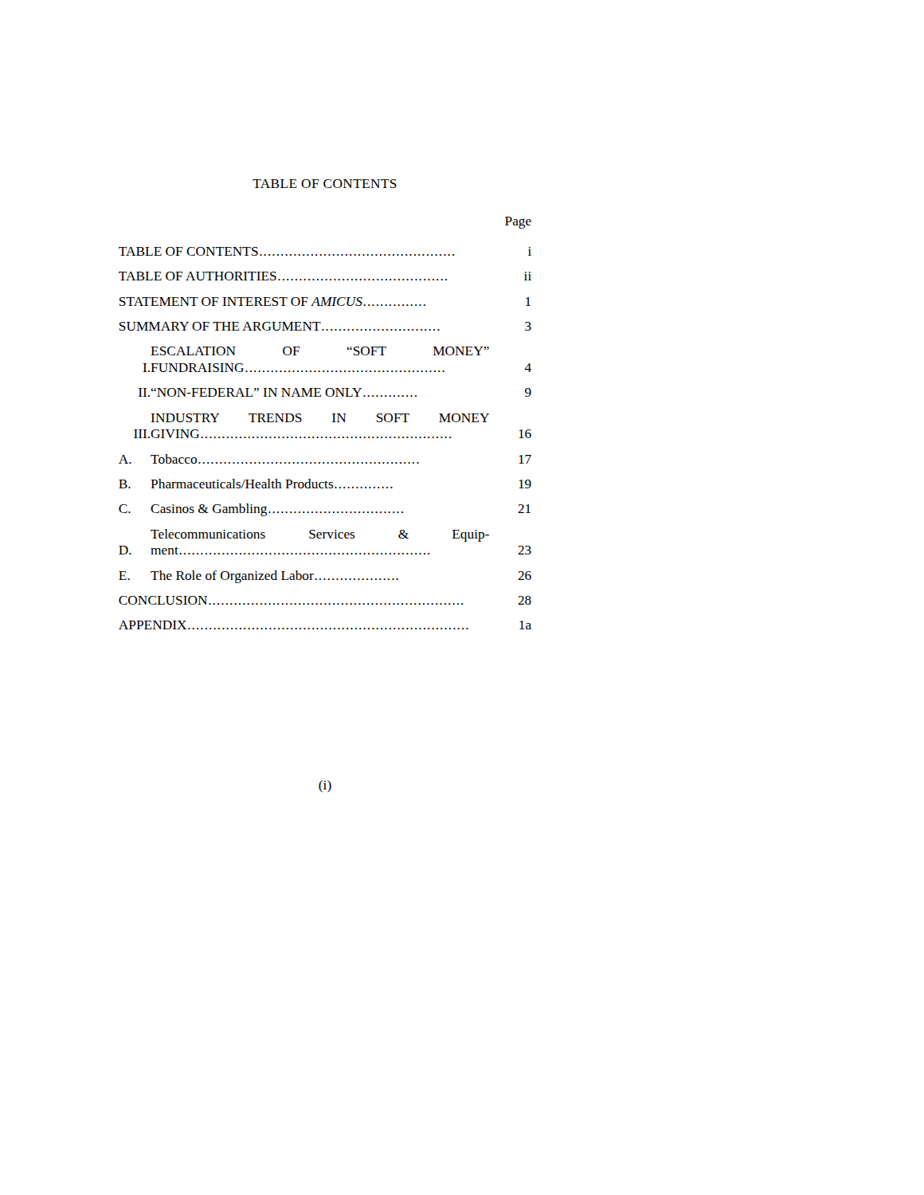TABLE OF CONTENTS
Page
| TABLE OF CONTENTS .............................................. | i |
| TABLE OF AUTHORITIES ........................................ | ii |
| STATEMENT OF INTEREST OF AMICUS ............... | 1 |
| SUMMARY OF THE ARGUMENT ............................ | 3 |
| I. | ESCALATION OF “SOFT MONEY” FUNDRAISING ............................................... | 4 |
| II. | “NON-FEDERAL” IN NAME ONLY ............. | 9 |
| III. | INDUSTRY TRENDS IN SOFT MONEY GIVING ........................................................... | 16 |
| A. | Tobacco .................................................... | 17 |
| B. | Pharmaceuticals/Health Products .............. | 19 |
| C. | Casinos & Gambling ................................ | 21 |
| D. | Telecommunications Services & Equip- ment ........................................................... | 23 |
| E. | The Role of Organized Labor .................... | 26 |
| CONCLUSION ............................................................ | 28 |
| APPENDIX .................................................................. | 1a |
(i)